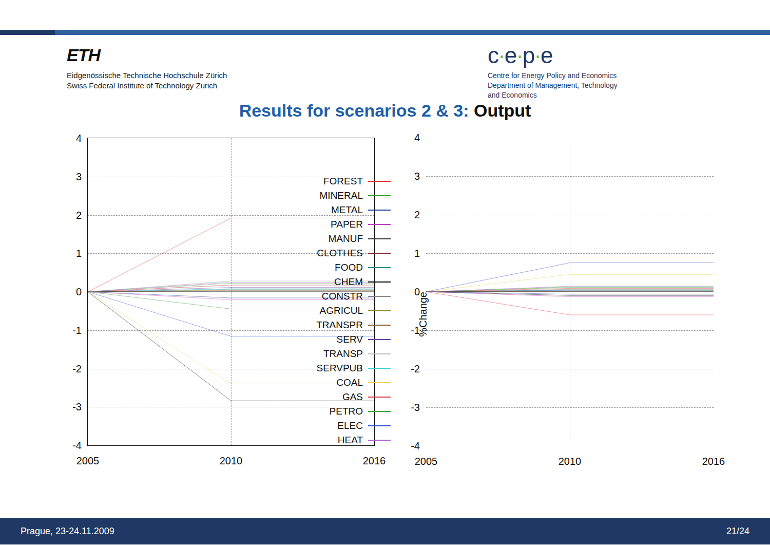ETH
Eidgenössische Technische Hochschule Zürich
Swiss Federal Institute of Technology Zurich
c·e·p·e
Centre for Energy Policy and Economics
Department of Management, Technology
and Economics
Results for scenarios 2 & 3: Output
4
3
2
1
0
-1
-2
-3
-4
2005
2010
2016
FOREST
MINERAL
METAL
PAPER
MANUF
CLOTHES
FOOD
CHEM
CONSTR
AGRICUL
TRANSPR
SERV
TRANSP
SERVPUB
COAL
GAS
PETRO
ELEC
HEAT
4
3
2
1
0
-1
-2
-3
-4
%Change
2005
2010
2016
Prague, 23-24.11.2009
21/24